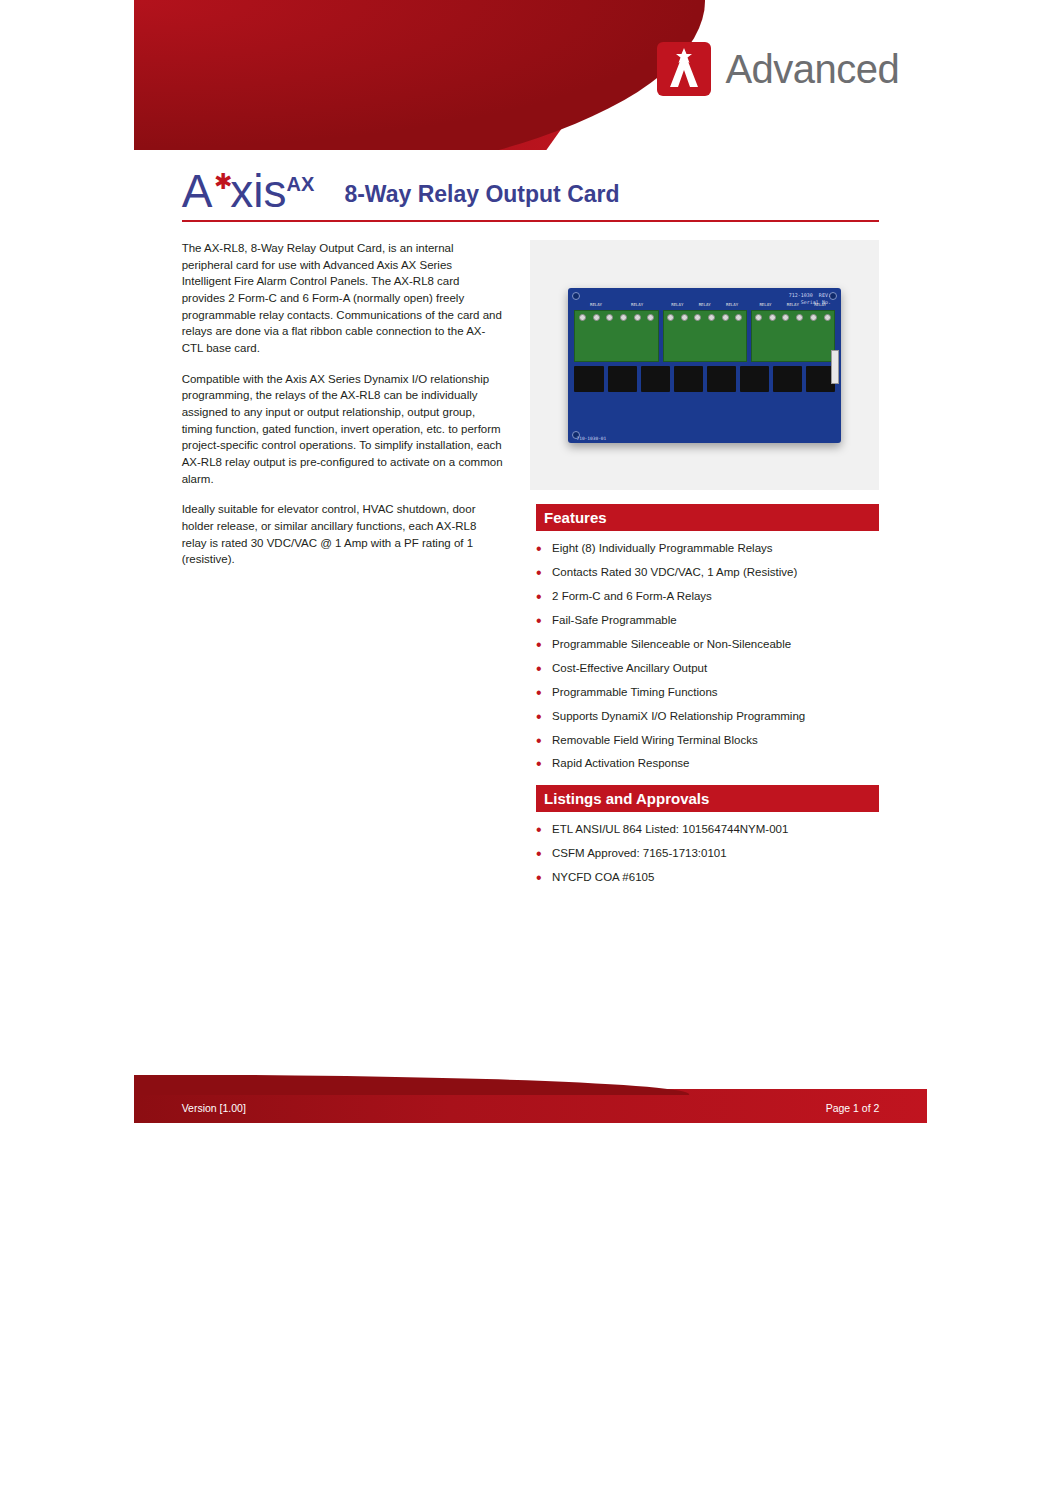Advanced
A✱xisAX
8-Way Relay Output Card
The AX-RL8, 8-Way Relay Output Card, is an internal peripheral card for use with Advanced Axis AX Series Intelligent Fire Alarm Control Panels. The AX-RL8 card provides 2 Form-C and 6 Form-A (normally open) freely programmable relay contacts. Communications of the card and relays are done via a flat ribbon cable connection to the AX-CTL base card.
Compatible with the Axis AX Series Dynamix I/O relationship programming, the relays of the AX-RL8 can be individually assigned to any input or output relationship, output group, timing function, gated function, invert operation, etc. to perform project-specific control operations. To simplify installation, each AX-RL8 relay output is pre-configured to activate on a common alarm.
Ideally suitable for elevator control, HVAC shutdown, door holder release, or similar ancillary functions, each AX-RL8 relay is rated 30 VDC/VAC @ 1 Amp with a PF rating of 1 (resistive).
712-1030 REV:
Serial No.
RELAY RELAY
RELAY RELAY RELAY
RELAY RELAY RELAY
710-1030-01
Features
Eight (8) Individually Programmable Relays
Contacts Rated 30 VDC/VAC, 1 Amp (Resistive)
2 Form-C and 6 Form-A Relays
Fail-Safe Programmable
Programmable Silenceable or Non-Silenceable
Cost-Effective Ancillary Output
Programmable Timing Functions
Supports DynamiX I/O Relationship Programming
Removable Field Wiring Terminal Blocks
Rapid Activation Response
Listings and Approvals
ETL ANSI/UL 864 Listed: 101564744NYM-001
CSFM Approved: 7165-1713:0101
NYCFD COA #6105
Version [1.00] Page 1 of 2